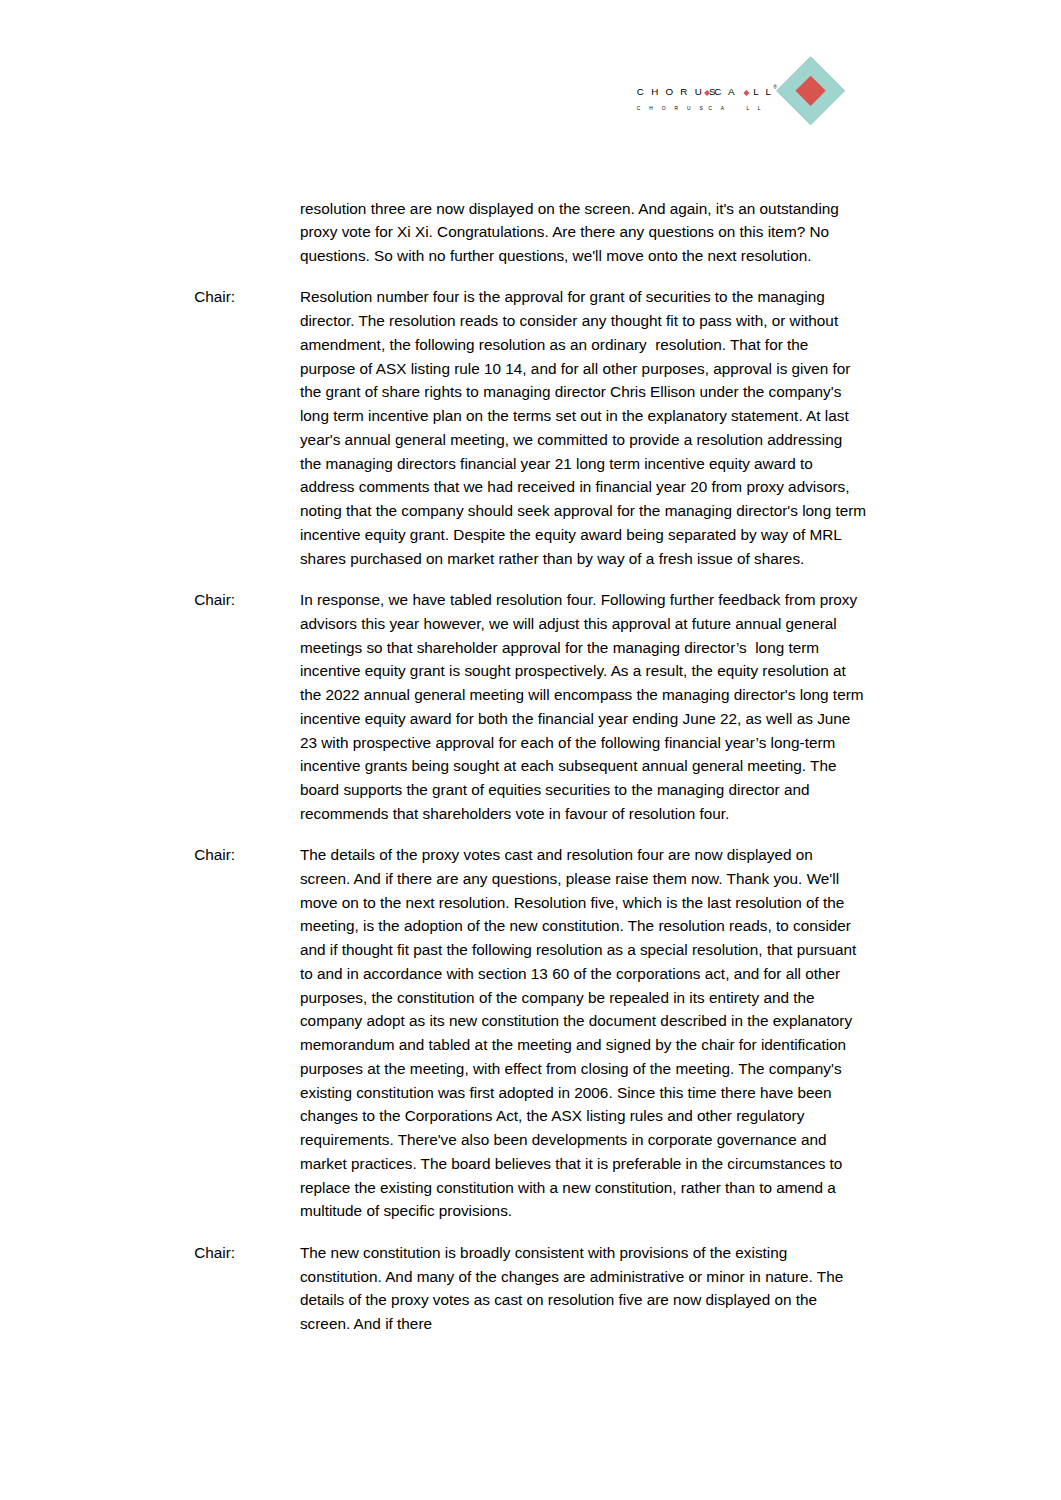C H O R U S C A L L ® C H O R U S C A L L
Chair:
resolution three are now displayed on the screen. And again, it's an outstanding proxy vote for Xi Xi. Congratulations. Are there any questions on this item? No questions. So with no further questions, we'll move onto the next resolution.
Chair:
Resolution number four is the approval for grant of securities to the managing director. The resolution reads to consider any thought fit to pass with, or without amendment, the following resolution as an ordinary resolution. That for the purpose of ASX listing rule 10 14, and for all other purposes, approval is given for the grant of share rights to managing director Chris Ellison under the company's long term incentive plan on the terms set out in the explanatory statement. At last year's annual general meeting, we committed to provide a resolution addressing the managing directors financial year 21 long term incentive equity award to address comments that we had received in financial year 20 from proxy advisors, noting that the company should seek approval for the managing director's long term incentive equity grant. Despite the equity award being separated by way of MRL shares purchased on market rather than by way of a fresh issue of shares.
Chair:
In response, we have tabled resolution four. Following further feedback from proxy advisors this year however, we will adjust this approval at future annual general meetings so that shareholder approval for the managing director’s long term incentive equity grant is sought prospectively. As a result, the equity resolution at the 2022 annual general meeting will encompass the managing director's long term incentive equity award for both the financial year ending June 22, as well as June 23 with prospective approval for each of the following financial year’s long-term incentive grants being sought at each subsequent annual general meeting. The board supports the grant of equities securities to the managing director and recommends that shareholders vote in favour of resolution four.
Chair:
The details of the proxy votes cast and resolution four are now displayed on screen. And if there are any questions, please raise them now. Thank you. We'll move on to the next resolution. Resolution five, which is the last resolution of the meeting, is the adoption of the new constitution. The resolution reads, to consider and if thought fit past the following resolution as a special resolution, that pursuant to and in accordance with section 13 60 of the corporations act, and for all other purposes, the constitution of the company be repealed in its entirety and the company adopt as its new constitution the document described in the explanatory memorandum and tabled at the meeting and signed by the chair for identification purposes at the meeting, with effect from closing of the meeting. The company's existing constitution was first adopted in 2006. Since this time there have been changes to the Corporations Act, the ASX listing rules and other regulatory requirements. There've also been developments in corporate governance and market practices. The board believes that it is preferable in the circumstances to replace the existing constitution with a new constitution, rather than to amend a multitude of specific provisions.
Chair:
The new constitution is broadly consistent with provisions of the existing constitution. And many of the changes are administrative or minor in nature. The details of the proxy votes as cast on resolution five are now displayed on the screen. And if there